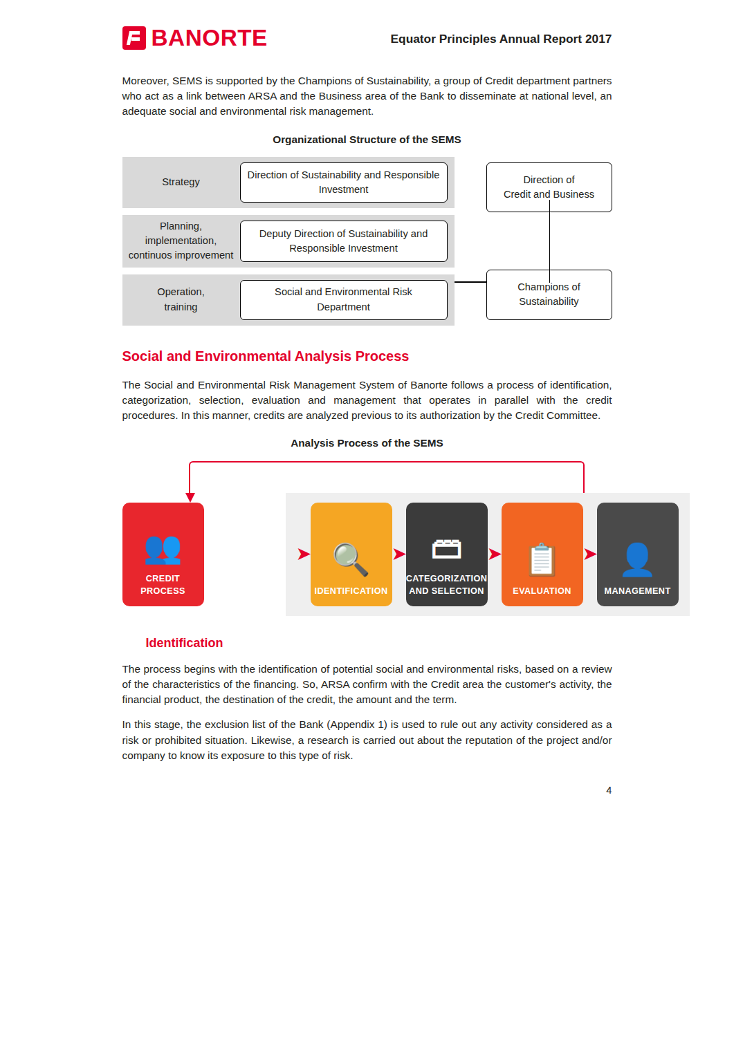BANORTE
Equator Principles Annual Report 2017
Moreover, SEMS is supported by the Champions of Sustainability, a group of Credit department partners who act as a link between ARSA and the Business area of the Bank to disseminate at national level, an adequate social and environmental risk management.
Organizational Structure of the SEMS
Strategy
Direction of Sustainability and Responsible Investment
Planning, implementation, continuos improvement
Deputy Direction of Sustainability and Responsible Investment
Operation,
training
Social and Environmental Risk Department
Direction of
Credit and Business
Champions of Sustainability
Social and Environmental Analysis Process
The Social and Environmental Risk Management System of Banorte follows a process of identification, categorization, selection, evaluation and management that operates in parallel with the credit procedures. In this manner, credits are analyzed previous to its authorization by the Credit Committee.
Analysis Process of the SEMS
👥
CREDIT
PROCESS
➤
🔍
IDENTIFICATION
➤
🗃
CATEGORIZATION
AND SELECTION
➤
📋
EVALUATION
➤
👤
MANAGEMENT
Identification
The process begins with the identification of potential social and environmental risks, based on a review of the characteristics of the financing. So, ARSA confirm with the Credit area the customer's activity, the financial product, the destination of the credit, the amount and the term.
In this stage, the exclusion list of the Bank (Appendix 1) is used to rule out any activity considered as a risk or prohibited situation. Likewise, a research is carried out about the reputation of the project and/or company to know its exposure to this type of risk.
4